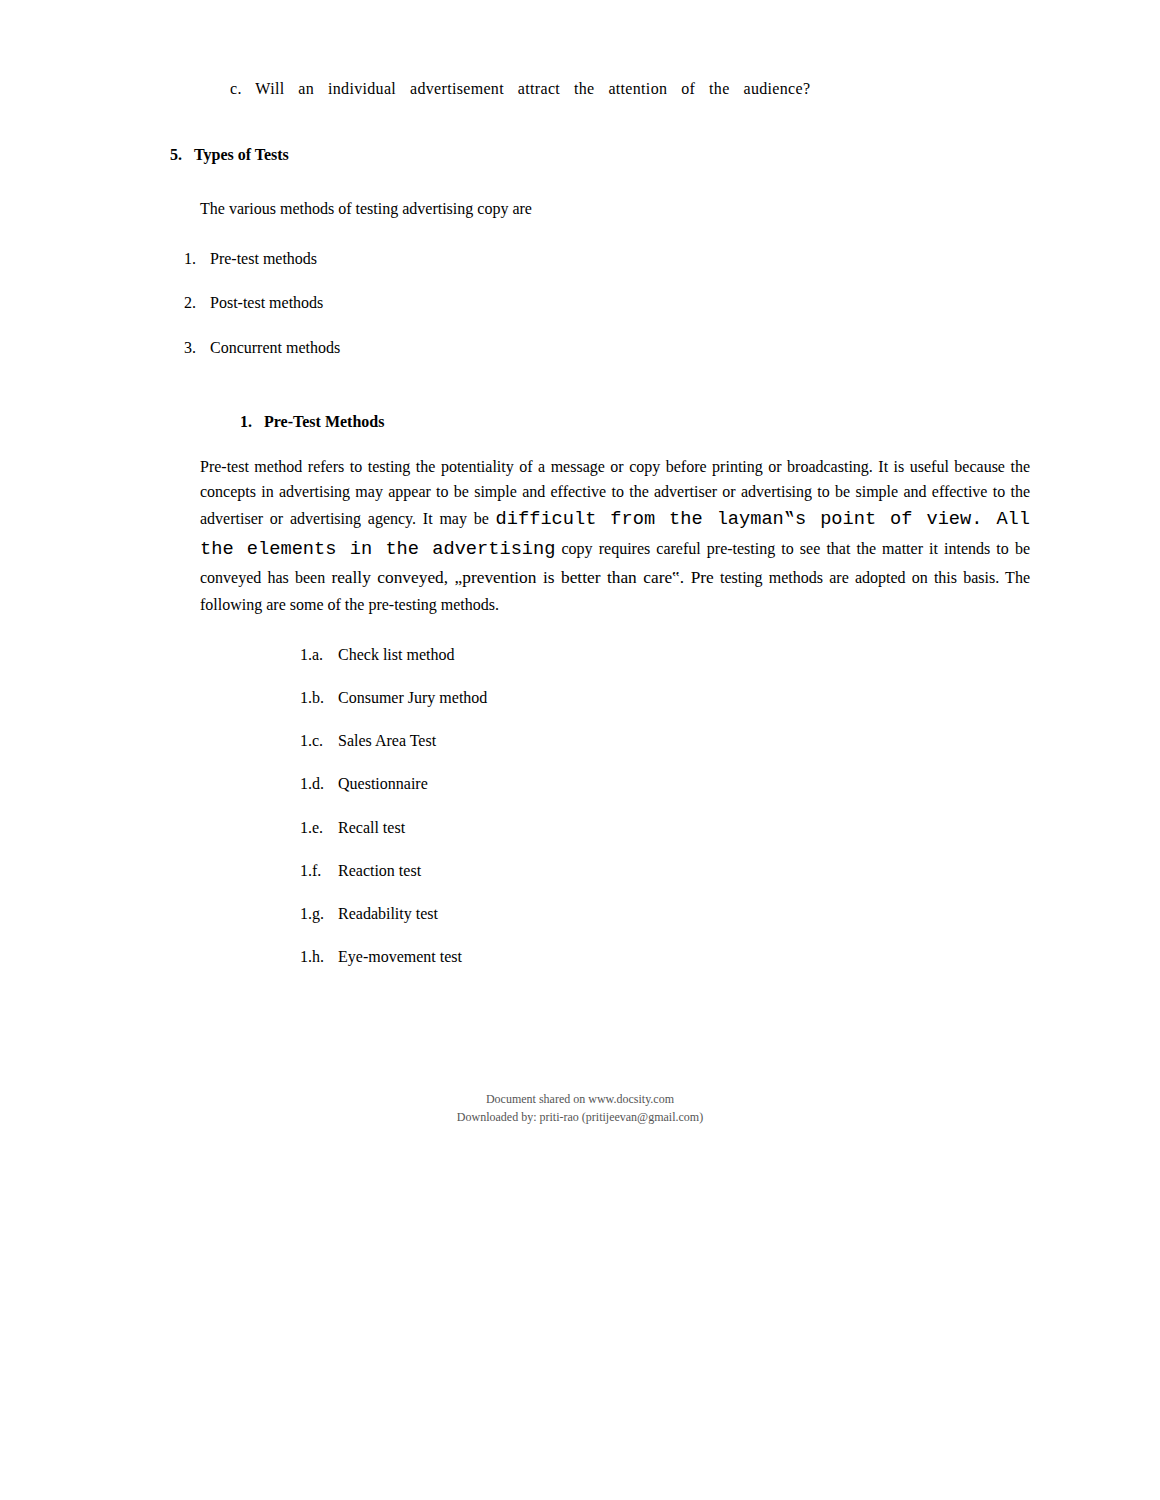c. Will an individual advertisement attract the attention of the audience?
5. Types of Tests
The various methods of testing advertising copy are
Pre-test methods
Post-test methods
Concurrent methods
1. Pre-Test Methods
Pre-test method refers to testing the potentiality of a message or copy before printing or broadcasting. It is useful because the concepts in advertising may appear to be simple and effective to the advertiser or advertising to be simple and effective to the advertiser or advertising agency. It may be difficult from the layman‟s point of view. All the elements in the advertising copy requires careful pre-testing to see that the matter it intends to be conveyed has been really conveyed, „prevention is better than care‟. Pre testing methods are adopted on this basis. The following are some of the pre-testing methods.
1.a. Check list method
1.b. Consumer Jury method
1.c. Sales Area Test
1.d. Questionnaire
1.e. Recall test
1.f. Reaction test
1.g. Readability test
1.h. Eye-movement test
Document shared on www.docsity.com
Downloaded by: priti-rao (pritijeevan@gmail.com)